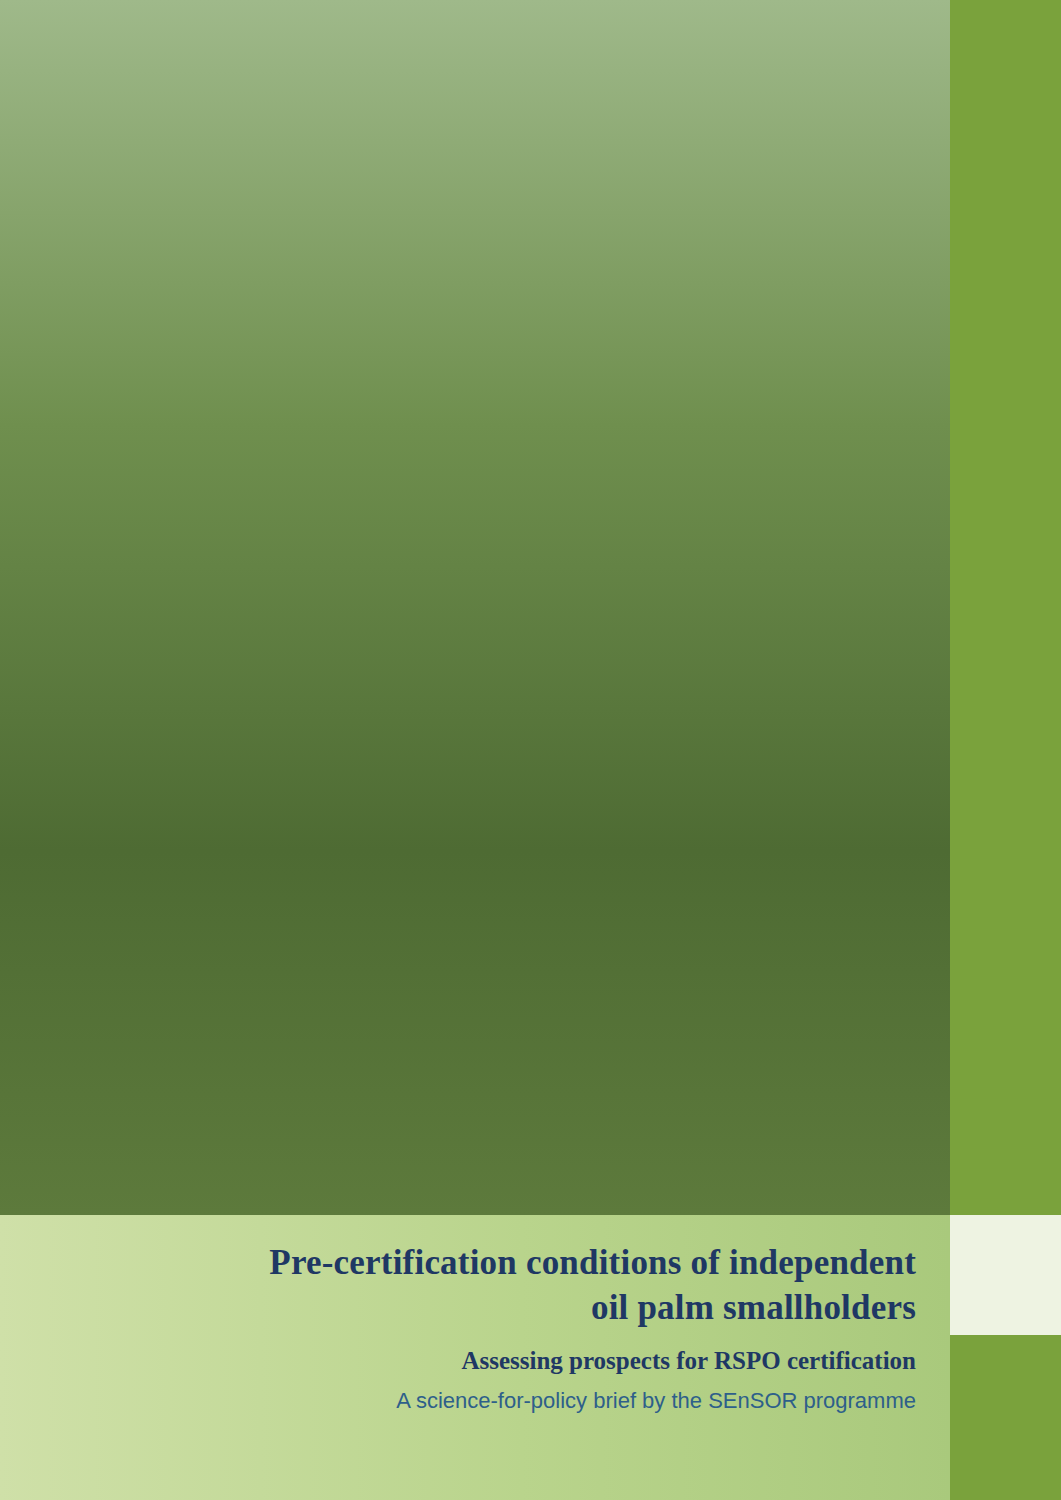Pre-certification conditions of independent
oil palm smallholders
Assessing prospects for RSPO certification
A science-for-policy brief by the SEnSOR programme